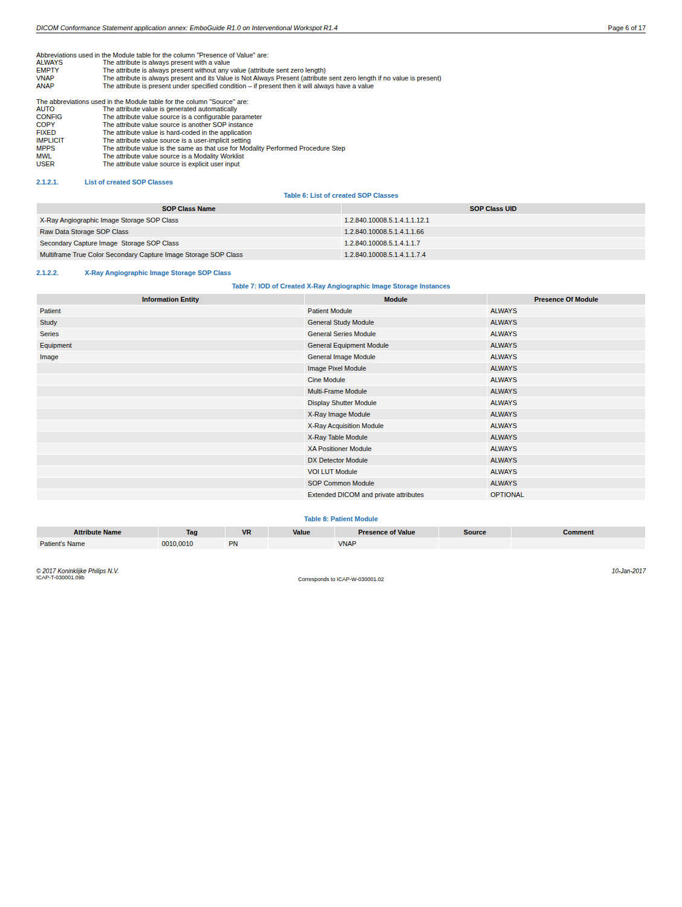DICOM Conformance Statement application annex: EmboGuide R1.0 on Interventional Workspot R1.4 Page 6 of 17
Abbreviations used in the Module table for the column "Presence of Value" are:
ALWAYS The attribute is always present with a value
EMPTY The attribute is always present without any value (attribute sent zero length)
VNAP The attribute is always present and its Value is Not Always Present (attribute sent zero length if no value is present)
ANAP The attribute is present under specified condition – if present then it will always have a value
The abbreviations used in the Module table for the column "Source" are:
AUTO The attribute value is generated automatically
CONFIG The attribute value source is a configurable parameter
COPY The attribute value source is another SOP instance
FIXED The attribute value is hard-coded in the application
IMPLICIT The attribute value source is a user-implicit setting
MPPS The attribute value is the same as that use for Modality Performed Procedure Step
MWL The attribute value source is a Modality Worklist
USER The attribute value source is explicit user input
2.1.2.1. List of created SOP Classes
Table 6: List of created SOP Classes
| SOP Class Name | SOP Class UID |
| --- | --- |
| X-Ray Angiographic Image Storage SOP Class | 1.2.840.10008.5.1.4.1.1.12.1 |
| Raw Data Storage SOP Class | 1.2.840.10008.5.1.4.1.1.66 |
| Secondary Capture Image Storage SOP Class | 1.2.840.10008.5.1.4.1.1.7 |
| Multiframe True Color Secondary Capture Image Storage SOP Class | 1.2.840.10008.5.1.4.1.1.7.4 |
2.1.2.2. X-Ray Angiographic Image Storage SOP Class
Table 7: IOD of Created X-Ray Angiographic Image Storage Instances
| Information Entity | Module | Presence Of Module |
| --- | --- | --- |
| Patient | Patient Module | ALWAYS |
| Study | General Study Module | ALWAYS |
| Series | General Series Module | ALWAYS |
| Equipment | General Equipment Module | ALWAYS |
| Image | General Image Module | ALWAYS |
| | Image Pixel Module | ALWAYS |
| | Cine Module | ALWAYS |
| | Multi-Frame Module | ALWAYS |
| | Display Shutter Module | ALWAYS |
| | X-Ray Image Module | ALWAYS |
| | X-Ray Acquisition Module | ALWAYS |
| | X-Ray Table Module | ALWAYS |
| | XA Positioner Module | ALWAYS |
| | DX Detector Module | ALWAYS |
| | VOI LUT Module | ALWAYS |
| | SOP Common Module | ALWAYS |
| | Extended DICOM and private attributes | OPTIONAL |
Table 8: Patient Module
| Attribute Name | Tag | VR | Value | Presence of Value | Source | Comment |
| --- | --- | --- | --- | --- | --- | --- |
| Patient's Name | 0010,0010 | PN | | VNAP | | |
© 2017 Koninklijke Philips N.V.
ICAP-T-030001.09b
Corresponds to ICAP-W-030001.02
10-Jan-2017